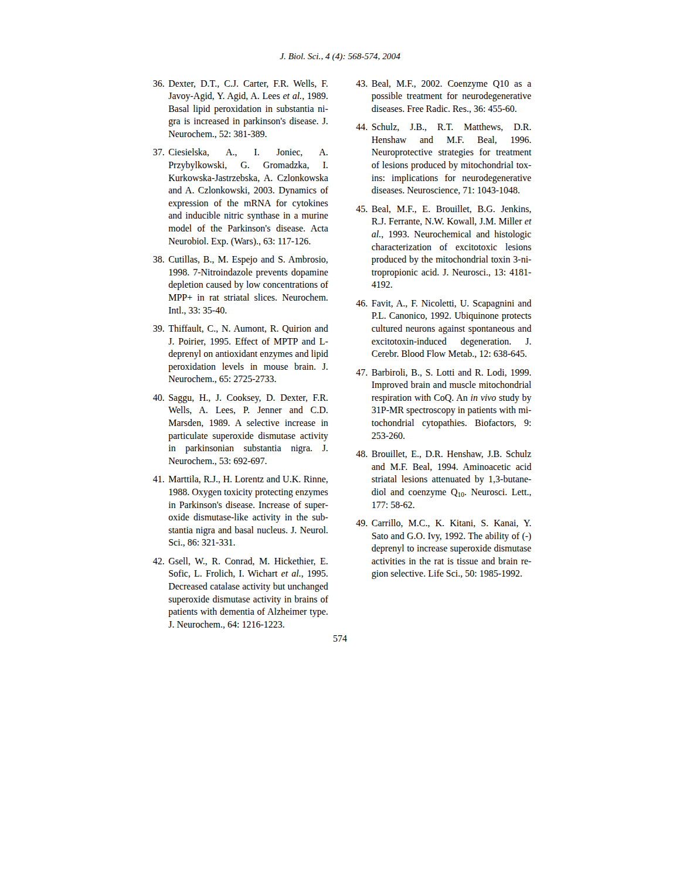J. Biol. Sci., 4 (4): 568-574, 2004
Dexter, D.T., C.J. Carter, F.R. Wells, F. Javoy-Agid, Y. Agid, A. Lees et al., 1989. Basal lipid peroxidation in substantia nigra is increased in parkinson's disease. J. Neurochem., 52: 381-389.
Ciesielska, A., I. Joniec, A. Przybylkowski, G. Gromadzka, I. Kurkowska-Jastrzebska, A. Czlonkowska and A. Czlonkowski, 2003. Dynamics of expression of the mRNA for cytokines and inducible nitric synthase in a murine model of the Parkinson's disease. Acta Neurobiol. Exp. (Wars)., 63: 117-126.
Cutillas, B., M. Espejo and S. Ambrosio, 1998. 7-Nitroindazole prevents dopamine depletion caused by low concentrations of MPP+ in rat striatal slices. Neurochem. Intl., 33: 35-40.
Thiffault, C., N. Aumont, R. Quirion and J. Poirier, 1995. Effect of MPTP and L-deprenyl on antioxidant enzymes and lipid peroxidation levels in mouse brain. J. Neurochem., 65: 2725-2733.
Saggu, H., J. Cooksey, D. Dexter, F.R. Wells, A. Lees, P. Jenner and C.D. Marsden, 1989. A selective increase in particulate superoxide dismutase activity in parkinsonian substantia nigra. J. Neurochem., 53: 692-697.
Marttila, R.J., H. Lorentz and U.K. Rinne, 1988. Oxygen toxicity protecting enzymes in Parkinson's disease. Increase of superoxide dismutase-like activity in the substantia nigra and basal nucleus. J. Neurol. Sci., 86: 321-331.
Gsell, W., R. Conrad, M. Hickethier, E. Sofic, L. Frolich, I. Wichart et al., 1995. Decreased catalase activity but unchanged superoxide dismutase activity in brains of patients with dementia of Alzheimer type. J. Neurochem., 64: 1216-1223.
Beal, M.F., 2002. Coenzyme Q10 as a possible treatment for neurodegenerative diseases. Free Radic. Res., 36: 455-60.
Schulz, J.B., R.T. Matthews, D.R. Henshaw and M.F. Beal, 1996. Neuroprotective strategies for treatment of lesions produced by mitochondrial toxins: implications for neurodegenerative diseases. Neuroscience, 71: 1043-1048.
Beal, M.F., E. Brouillet, B.G. Jenkins, R.J. Ferrante, N.W. Kowall, J.M. Miller et al., 1993. Neurochemical and histologic characterization of excitotoxic lesions produced by the mitochondrial toxin 3-nitropropionic acid. J. Neurosci., 13: 4181-4192.
Favit, A., F. Nicoletti, U. Scapagnini and P.L. Canonico, 1992. Ubiquinone protects cultured neurons against spontaneous and excitotoxin-induced degeneration. J. Cerebr. Blood Flow Metab., 12: 638-645.
Barbiroli, B., S. Lotti and R. Lodi, 1999. Improved brain and muscle mitochondrial respiration with CoQ. An in vivo study by 31P-MR spectroscopy in patients with mitochondrial cytopathies. Biofactors, 9: 253-260.
Brouillet, E., D.R. Henshaw, J.B. Schulz and M.F. Beal, 1994. Aminoacetic acid striatal lesions attenuated by 1,3-butanediol and coenzyme Q10. Neurosci. Lett., 177: 58-62.
Carrillo, M.C., K. Kitani, S. Kanai, Y. Sato and G.O. Ivy, 1992. The ability of (-) deprenyl to increase superoxide dismutase activities in the rat is tissue and brain region selective. Life Sci., 50: 1985-1992.
574